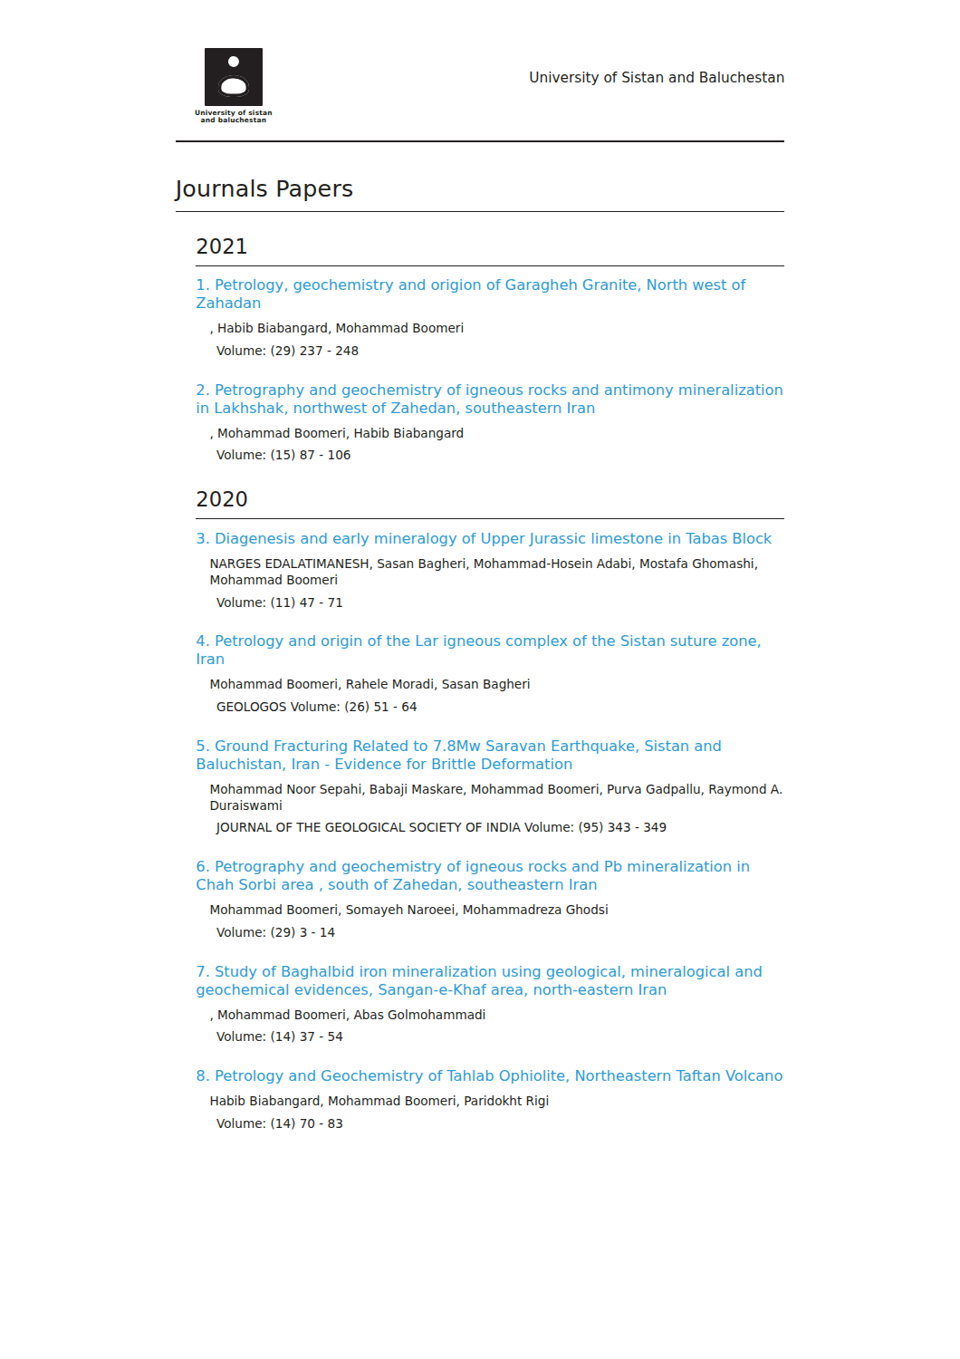University of sistan and baluchestan
University of Sistan and Baluchestan
Journals Papers
2021
1. Petrology, geochemistry and origion of Garagheh Granite, North west of Zahadan
, Habib Biabangard, Mohammad Boomeri
Volume: (29) 237 - 248
2. Petrography and geochemistry of igneous rocks and antimony mineralization in Lakhshak, northwest of Zahedan, southeastern Iran
, Mohammad Boomeri, Habib Biabangard
Volume: (15) 87 - 106
2020
3. Diagenesis and early mineralogy of Upper Jurassic limestone in Tabas Block
NARGES EDALATIMANESH, Sasan Bagheri, Mohammad-Hosein Adabi, Mostafa Ghomashi, Mohammad Boomeri
Volume: (11) 47 - 71
4. Petrology and origin of the Lar igneous complex of the Sistan suture zone, Iran
Mohammad Boomeri, Rahele Moradi, Sasan Bagheri
GEOLOGOS Volume: (26) 51 - 64
5. Ground Fracturing Related to 7.8Mw Saravan Earthquake, Sistan and Baluchistan, Iran - Evidence for Brittle Deformation
Mohammad Noor Sepahi, Babaji Maskare, Mohammad Boomeri, Purva Gadpallu, Raymond A. Duraiswami
JOURNAL OF THE GEOLOGICAL SOCIETY OF INDIA Volume: (95) 343 - 349
6. Petrography and geochemistry of igneous rocks and Pb mineralization in Chah Sorbi area , south of Zahedan, southeastern Iran
Mohammad Boomeri, Somayeh Naroeei, Mohammadreza Ghodsi
Volume: (29) 3 - 14
7. Study of Baghalbid iron mineralization using geological, mineralogical and geochemical evidences, Sangan-e-Khaf area, north-eastern Iran
, Mohammad Boomeri, Abas Golmohammadi
Volume: (14) 37 - 54
8. Petrology and Geochemistry of Tahlab Ophiolite, Northeastern Taftan Volcano
Habib Biabangard, Mohammad Boomeri, Paridokht Rigi
Volume: (14) 70 - 83